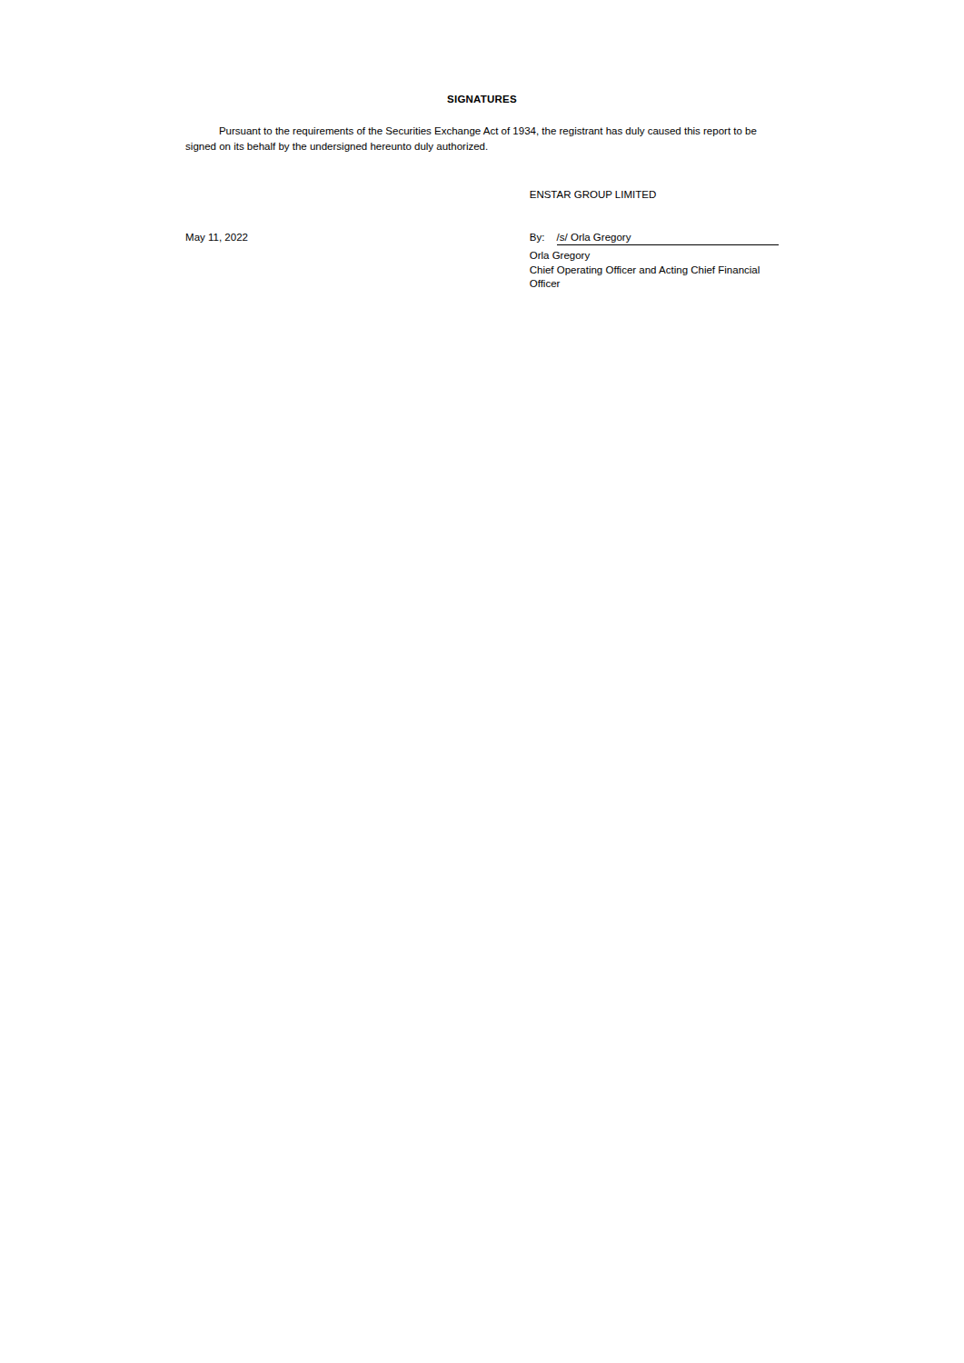SIGNATURES
Pursuant to the requirements of the Securities Exchange Act of 1934, the registrant has duly caused this report to be signed on its behalf by the undersigned hereunto duly authorized.
| | ENSTAR GROUP LIMITED |
| May 11, 2022 | / By: / /s/ Orla Gregory / Orla Gregory Chief Operating Officer and Acting Chief Financial Officer |